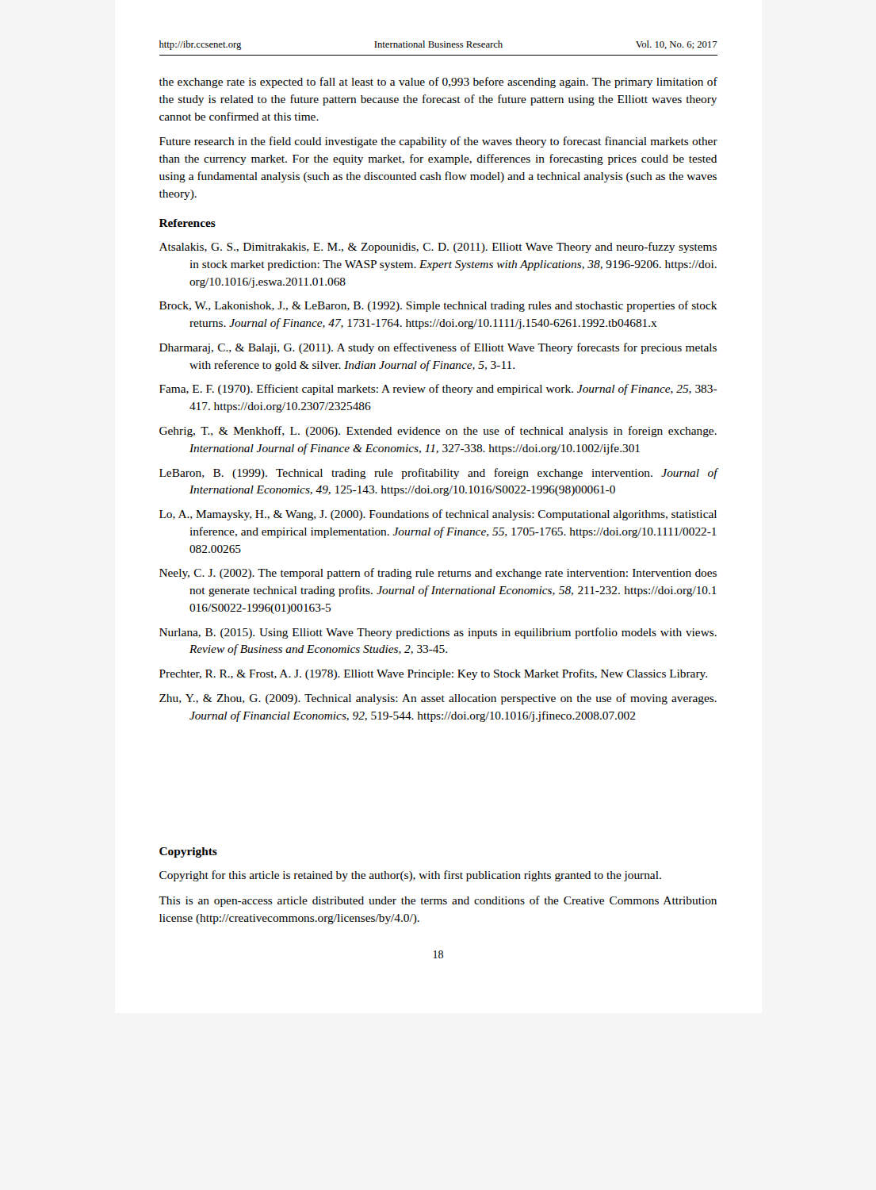http://ibr.ccsenet.org
International Business Research
Vol. 10, No. 6; 2017
the exchange rate is expected to fall at least to a value of 0,993 before ascending again. The primary limitation of the study is related to the future pattern because the forecast of the future pattern using the Elliott waves theory cannot be confirmed at this time.
Future research in the field could investigate the capability of the waves theory to forecast financial markets other than the currency market. For the equity market, for example, differences in forecasting prices could be tested using a fundamental analysis (such as the discounted cash flow model) and a technical analysis (such as the waves theory).
References
Atsalakis, G. S., Dimitrakakis, E. M., & Zopounidis, C. D. (2011). Elliott Wave Theory and neuro-fuzzy systems in stock market prediction: The WASP system. Expert Systems with Applications, 38, 9196-9206. https://doi.org/10.1016/j.eswa.2011.01.068
Brock, W., Lakonishok, J., & LeBaron, B. (1992). Simple technical trading rules and stochastic properties of stock returns. Journal of Finance, 47, 1731-1764. https://doi.org/10.1111/j.1540-6261.1992.tb04681.x
Dharmaraj, C., & Balaji, G. (2011). A study on effectiveness of Elliott Wave Theory forecasts for precious metals with reference to gold & silver. Indian Journal of Finance, 5, 3-11.
Fama, E. F. (1970). Efficient capital markets: A review of theory and empirical work. Journal of Finance, 25, 383-417. https://doi.org/10.2307/2325486
Gehrig, T., & Menkhoff, L. (2006). Extended evidence on the use of technical analysis in foreign exchange. International Journal of Finance & Economics, 11, 327-338. https://doi.org/10.1002/ijfe.301
LeBaron, B. (1999). Technical trading rule profitability and foreign exchange intervention. Journal of International Economics, 49, 125-143. https://doi.org/10.1016/S0022-1996(98)00061-0
Lo, A., Mamaysky, H., & Wang, J. (2000). Foundations of technical analysis: Computational algorithms, statistical inference, and empirical implementation. Journal of Finance, 55, 1705-1765. https://doi.org/10.1111/0022-1082.00265
Neely, C. J. (2002). The temporal pattern of trading rule returns and exchange rate intervention: Intervention does not generate technical trading profits. Journal of International Economics, 58, 211-232. https://doi.org/10.1016/S0022-1996(01)00163-5
Nurlana, B. (2015). Using Elliott Wave Theory predictions as inputs in equilibrium portfolio models with views. Review of Business and Economics Studies, 2, 33-45.
Prechter, R. R., & Frost, A. J. (1978). Elliott Wave Principle: Key to Stock Market Profits, New Classics Library.
Zhu, Y., & Zhou, G. (2009). Technical analysis: An asset allocation perspective on the use of moving averages. Journal of Financial Economics, 92, 519-544. https://doi.org/10.1016/j.jfineco.2008.07.002
Copyrights
Copyright for this article is retained by the author(s), with first publication rights granted to the journal.
This is an open-access article distributed under the terms and conditions of the Creative Commons Attribution license (http://creativecommons.org/licenses/by/4.0/).
18